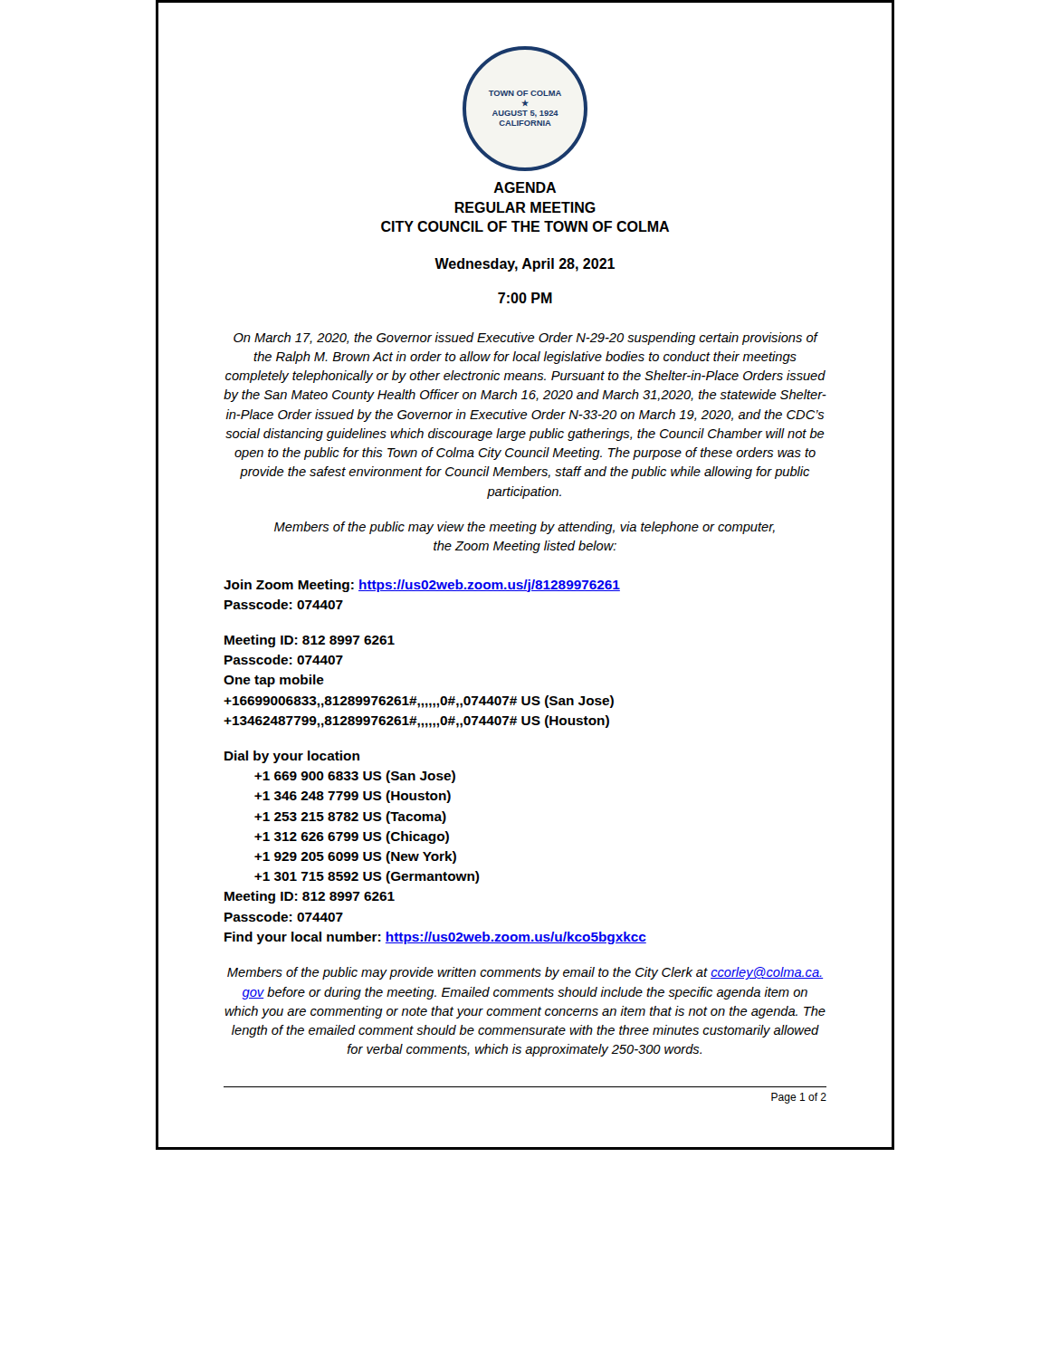TOWN OF COLMA ★ AUGUST 5, 1924 CALIFORNIA
AGENDA
REGULAR MEETING
CITY COUNCIL OF THE TOWN OF COLMA
Wednesday, April 28, 2021
7:00 PM
On March 17, 2020, the Governor issued Executive Order N-29-20 suspending certain provisions of the Ralph M. Brown Act in order to allow for local legislative bodies to conduct their meetings completely telephonically or by other electronic means. Pursuant to the Shelter-in-Place Orders issued by the San Mateo County Health Officer on March 16, 2020 and March 31,2020, the statewide Shelter-in-Place Order issued by the Governor in Executive Order N-33-20 on March 19, 2020, and the CDC’s social distancing guidelines which discourage large public gatherings, the Council Chamber will not be open to the public for this Town of Colma City Council Meeting. The purpose of these orders was to provide the safest environment for Council Members, staff and the public while allowing for public participation.
Members of the public may view the meeting by attending, via telephone or computer,
the Zoom Meeting listed below:
Join Zoom Meeting: https://us02web.zoom.us/j/81289976261
Passcode: 074407
Meeting ID: 812 8997 6261
Passcode: 074407
One tap mobile
+16699006833,,81289976261#,,,,,,0#,,074407# US (San Jose)
+13462487799,,81289976261#,,,,,,0#,,074407# US (Houston)
Dial by your location
+1 669 900 6833 US (San Jose)
+1 346 248 7799 US (Houston)
+1 253 215 8782 US (Tacoma)
+1 312 626 6799 US (Chicago)
+1 929 205 6099 US (New York)
+1 301 715 8592 US (Germantown)
Meeting ID: 812 8997 6261
Passcode: 074407
Find your local number: https://us02web.zoom.us/u/kco5bgxkcc
Members of the public may provide written comments by email to the City Clerk at ccorley@colma.ca.gov before or during the meeting. Emailed comments should include the specific agenda item on which you are commenting or note that your comment concerns an item that is not on the agenda. The length of the emailed comment should be commensurate with the three minutes customarily allowed for verbal comments, which is approximately 250-300 words.
Page 1 of 2